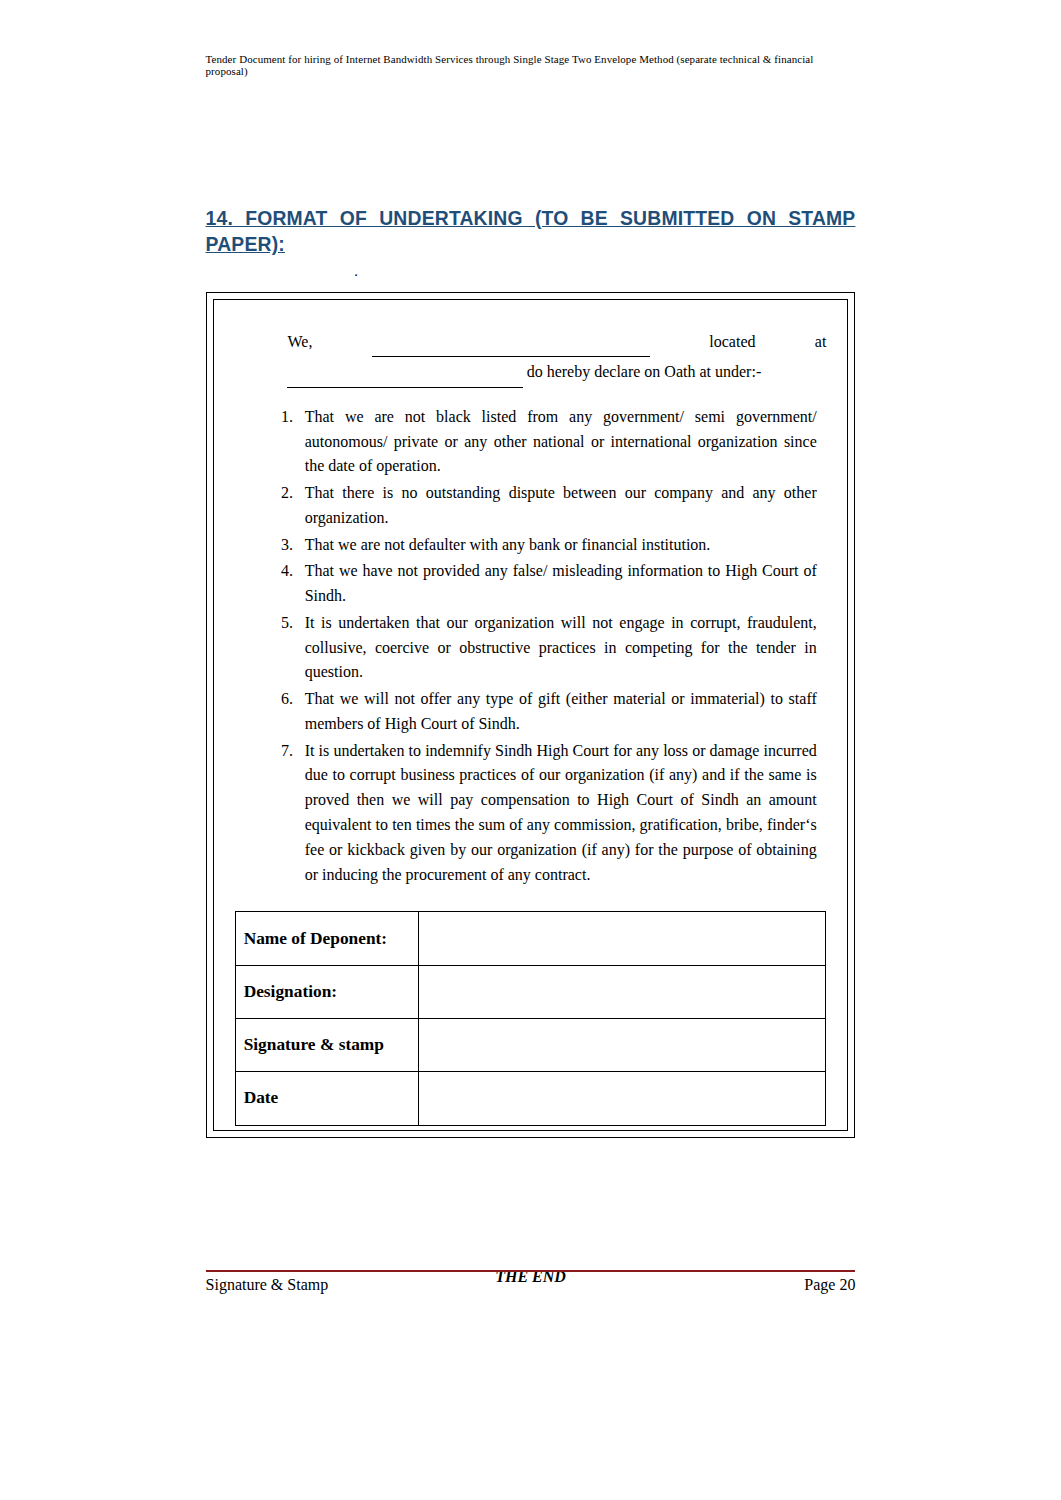Tender Document for hiring of Internet Bandwidth Services through Single Stage Two Envelope Method (separate technical & financial proposal)
14. FORMAT OF UNDERTAKING (TO BE SUBMITTED ON STAMP PAPER):
.
We, located at do hereby declare on Oath at under:-
That we are not black listed from any government/ semi government/ autonomous/ private or any other national or international organization since the date of operation.
That there is no outstanding dispute between our company and any other organization.
That we are not defaulter with any bank or financial institution.
That we have not provided any false/ misleading information to High Court of Sindh.
It is undertaken that our organization will not engage in corrupt, fraudulent, collusive, coercive or obstructive practices in competing for the tender in question.
That we will not offer any type of gift (either material or immaterial) to staff members of High Court of Sindh.
It is undertaken to indemnify Sindh High Court for any loss or damage incurred due to corrupt business practices of our organization (if any) and if the same is proved then we will pay compensation to High Court of Sindh an amount equivalent to ten times the sum of any commission, gratification, bribe, finder‘s fee or kickback given by our organization (if any) for the purpose of obtaining or inducing the procurement of any contract.
| Name of Deponent: | |
| Designation: | |
| Signature & stamp | |
| Date | |
THE END
Signature & Stamp
Page 20